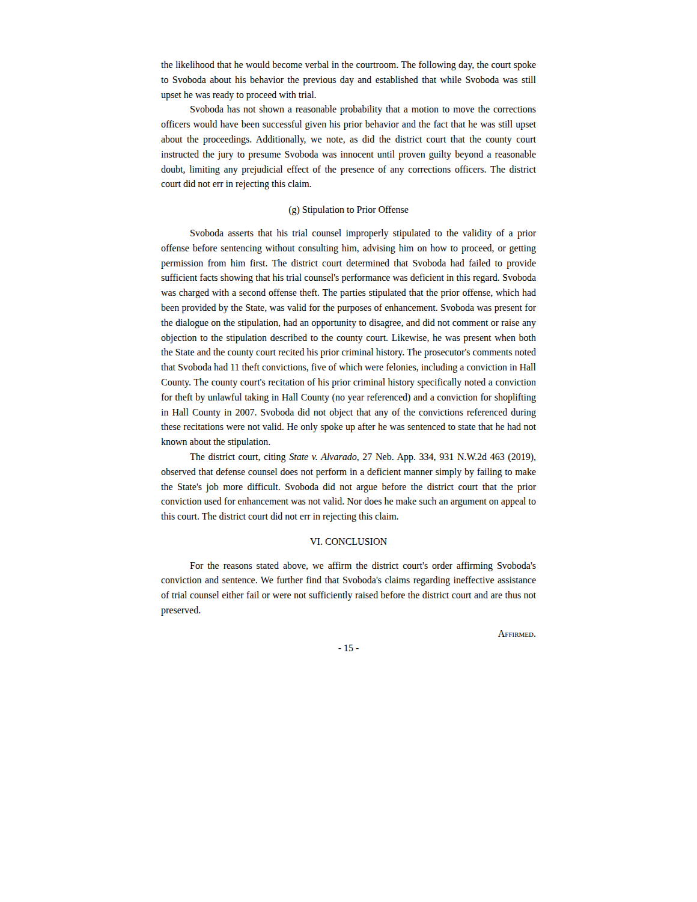the likelihood that he would become verbal in the courtroom. The following day, the court spoke to Svoboda about his behavior the previous day and established that while Svoboda was still upset he was ready to proceed with trial.
Svoboda has not shown a reasonable probability that a motion to move the corrections officers would have been successful given his prior behavior and the fact that he was still upset about the proceedings. Additionally, we note, as did the district court that the county court instructed the jury to presume Svoboda was innocent until proven guilty beyond a reasonable doubt, limiting any prejudicial effect of the presence of any corrections officers. The district court did not err in rejecting this claim.
(g) Stipulation to Prior Offense
Svoboda asserts that his trial counsel improperly stipulated to the validity of a prior offense before sentencing without consulting him, advising him on how to proceed, or getting permission from him first. The district court determined that Svoboda had failed to provide sufficient facts showing that his trial counsel's performance was deficient in this regard. Svoboda was charged with a second offense theft. The parties stipulated that the prior offense, which had been provided by the State, was valid for the purposes of enhancement. Svoboda was present for the dialogue on the stipulation, had an opportunity to disagree, and did not comment or raise any objection to the stipulation described to the county court. Likewise, he was present when both the State and the county court recited his prior criminal history. The prosecutor's comments noted that Svoboda had 11 theft convictions, five of which were felonies, including a conviction in Hall County. The county court's recitation of his prior criminal history specifically noted a conviction for theft by unlawful taking in Hall County (no year referenced) and a conviction for shoplifting in Hall County in 2007. Svoboda did not object that any of the convictions referenced during these recitations were not valid. He only spoke up after he was sentenced to state that he had not known about the stipulation.
The district court, citing State v. Alvarado, 27 Neb. App. 334, 931 N.W.2d 463 (2019), observed that defense counsel does not perform in a deficient manner simply by failing to make the State's job more difficult. Svoboda did not argue before the district court that the prior conviction used for enhancement was not valid. Nor does he make such an argument on appeal to this court. The district court did not err in rejecting this claim.
VI. CONCLUSION
For the reasons stated above, we affirm the district court's order affirming Svoboda's conviction and sentence. We further find that Svoboda's claims regarding ineffective assistance of trial counsel either fail or were not sufficiently raised before the district court and are thus not preserved.
Affirmed.
- 15 -